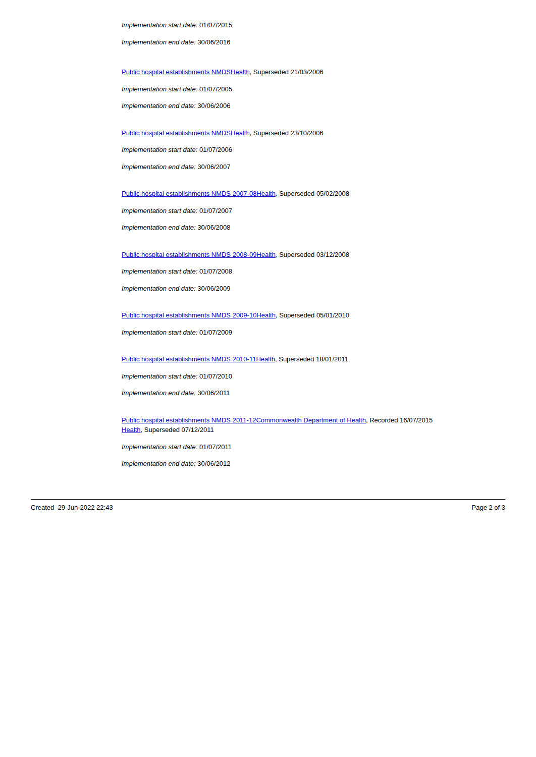Implementation start date: 01/07/2015
Implementation end date: 30/06/2016
Public hospital establishments NMDS Health, Superseded 21/03/2006
Implementation start date: 01/07/2005
Implementation end date: 30/06/2006
Public hospital establishments NMDS Health, Superseded 23/10/2006
Implementation start date: 01/07/2006
Implementation end date: 30/06/2007
Public hospital establishments NMDS 2007-08 Health, Superseded 05/02/2008
Implementation start date: 01/07/2007
Implementation end date: 30/06/2008
Public hospital establishments NMDS 2008-09 Health, Superseded 03/12/2008
Implementation start date: 01/07/2008
Implementation end date: 30/06/2009
Public hospital establishments NMDS 2009-10 Health, Superseded 05/01/2010
Implementation start date: 01/07/2009
Public hospital establishments NMDS 2010-11 Health, Superseded 18/01/2011
Implementation start date: 01/07/2010
Implementation end date: 30/06/2011
Public hospital establishments NMDS 2011-12 Commonwealth Department of Health, Recorded 16/07/2015
Health, Superseded 07/12/2011
Implementation start date: 01/07/2011
Implementation end date: 30/06/2012
Created 29-Jun-2022 22:43 Page 2 of 3